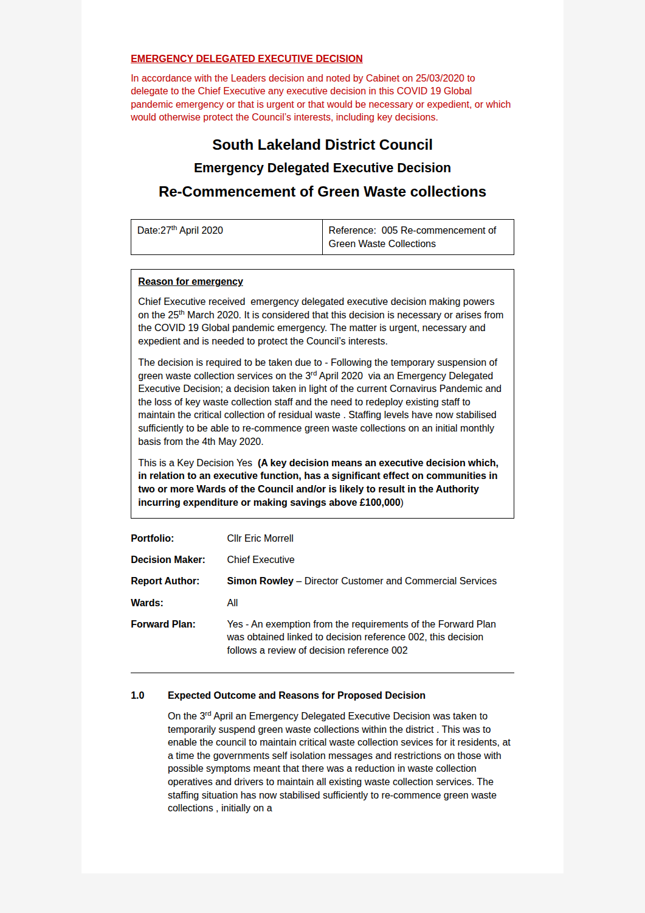EMERGENCY DELEGATED EXECUTIVE DECISION
In accordance with the Leaders decision and noted by Cabinet on 25/03/2020 to delegate to the Chief Executive any executive decision in this COVID 19 Global pandemic emergency or that is urgent or that would be necessary or expedient, or which would otherwise protect the Council’s interests, including key decisions.
South Lakeland District Council
Emergency Delegated Executive Decision
Re-Commencement of Green Waste collections
| Date:27 th April 2020 | Reference: 005 Re-commencement of Green Waste Collections |
| Reason for emergency Chief Executive received emergency delegated executive decision making powers on the 25 th March 2020. It is considered that this decision is necessary or arises from the COVID 19 Global pandemic emergency. The matter is urgent, necessary and expedient and is needed to protect the Council’s interests. The decision is required to be taken due to - Following the temporary suspension of green waste collection services on the 3 rd April 2020 via an Emergency Delegated Executive Decision; a decision taken in light of the current Cornavirus Pandemic and the loss of key waste collection staff and the need to redeploy existing staff to maintain the critical collection of residual waste . Staffing levels have now stabilised sufficiently to be able to re-commence green waste collections on an initial monthly basis from the 4th May 2020. This is a Key Decision Yes (A key decision means an executive decision which, in relation to an executive function, has a significant effect on communities in two or more Wards of the Council and/or is likely to result in the Authority incurring expenditure or making savings above £100,000 ) |
Portfolio:
Cllr Eric Morrell
Decision Maker:
Chief Executive
Report Author:
Simon Rowley – Director Customer and Commercial Services
Wards:
All
Forward Plan:
Yes - An exemption from the requirements of the Forward Plan was obtained linked to decision reference 002, this decision follows a review of decision reference 002
1.0 Expected Outcome and Reasons for Proposed Decision
On the 3rd April an Emergency Delegated Executive Decision was taken to temporarily suspend green waste collections within the district . This was to enable the council to maintain critical waste collection sevices for it residents, at a time the governments self isolation messages and restrictions on those with possible symptoms meant that there was a reduction in waste collection operatives and drivers to maintain all existing waste collection services. The staffing situation has now stabilised sufficiently to re-commence green waste collections , initially on a